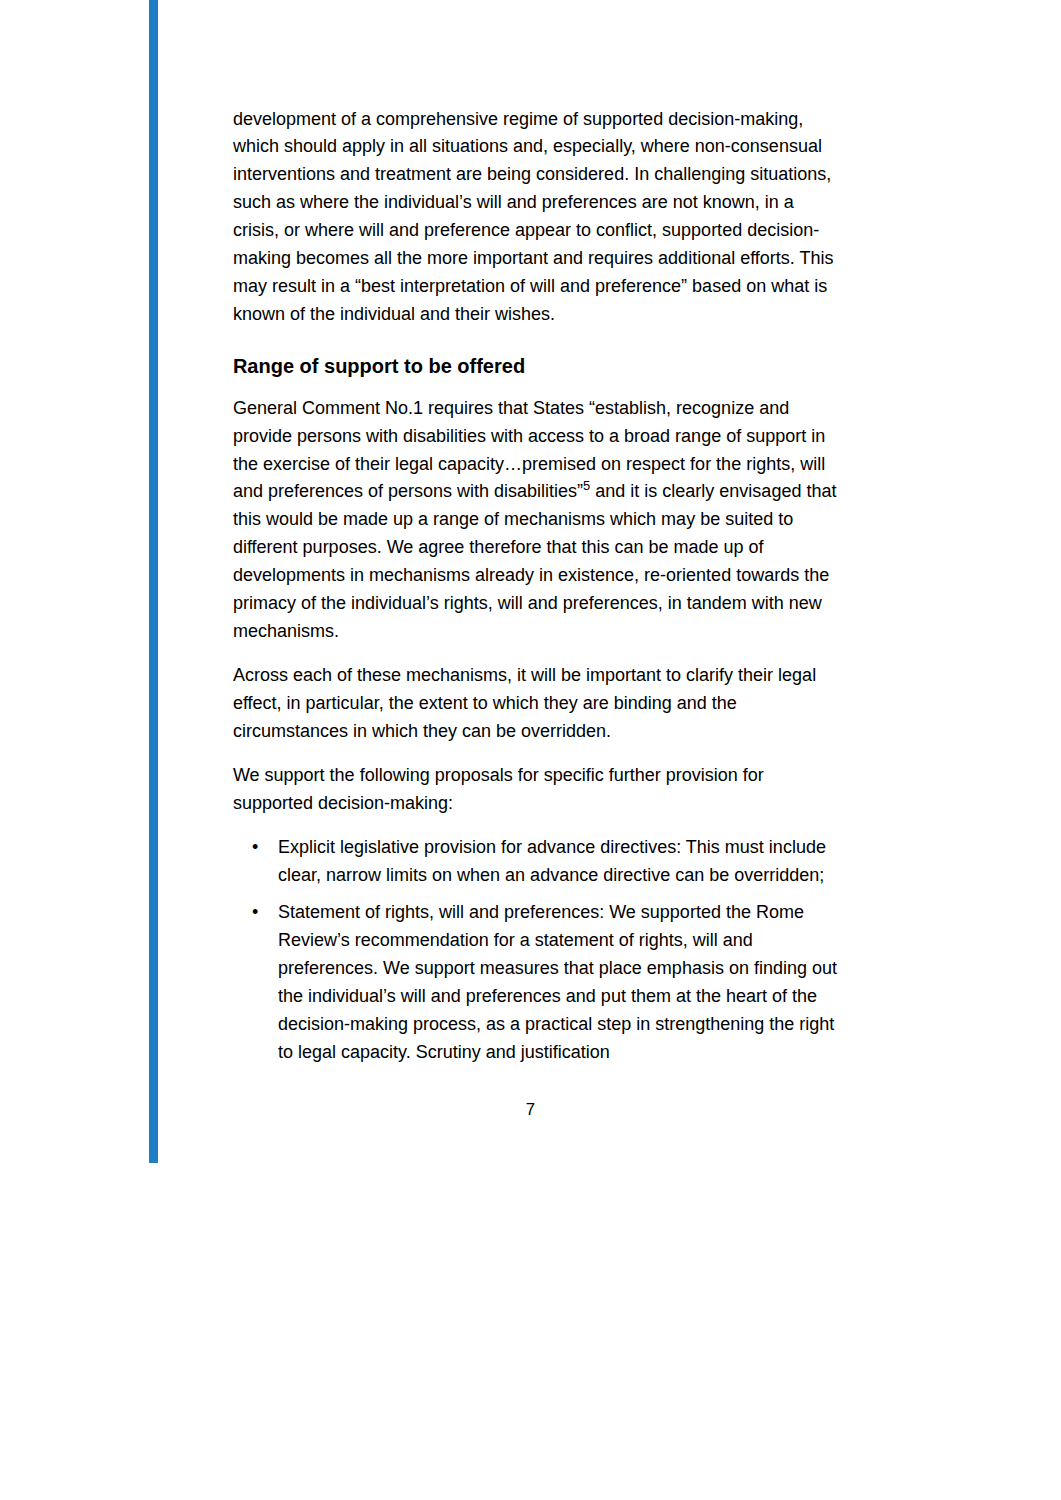development of a comprehensive regime of supported decision-making, which should apply in all situations and, especially, where non-consensual interventions and treatment are being considered. In challenging situations, such as where the individual’s will and preferences are not known, in a crisis, or where will and preference appear to conflict, supported decision-making becomes all the more important and requires additional efforts. This may result in a “best interpretation of will and preference” based on what is known of the individual and their wishes.
Range of support to be offered
General Comment No.1 requires that States “establish, recognize and provide persons with disabilities with access to a broad range of support in the exercise of their legal capacity…premised on respect for the rights, will and preferences of persons with disabilities”5 and it is clearly envisaged that this would be made up a range of mechanisms which may be suited to different purposes. We agree therefore that this can be made up of developments in mechanisms already in existence, re-oriented towards the primacy of the individual’s rights, will and preferences, in tandem with new mechanisms.
Across each of these mechanisms, it will be important to clarify their legal effect, in particular, the extent to which they are binding and the circumstances in which they can be overridden.
We support the following proposals for specific further provision for supported decision-making:
Explicit legislative provision for advance directives: This must include clear, narrow limits on when an advance directive can be overridden;
Statement of rights, will and preferences: We supported the Rome Review’s recommendation for a statement of rights, will and preferences. We support measures that place emphasis on finding out the individual’s will and preferences and put them at the heart of the decision-making process, as a practical step in strengthening the right to legal capacity. Scrutiny and justification
7